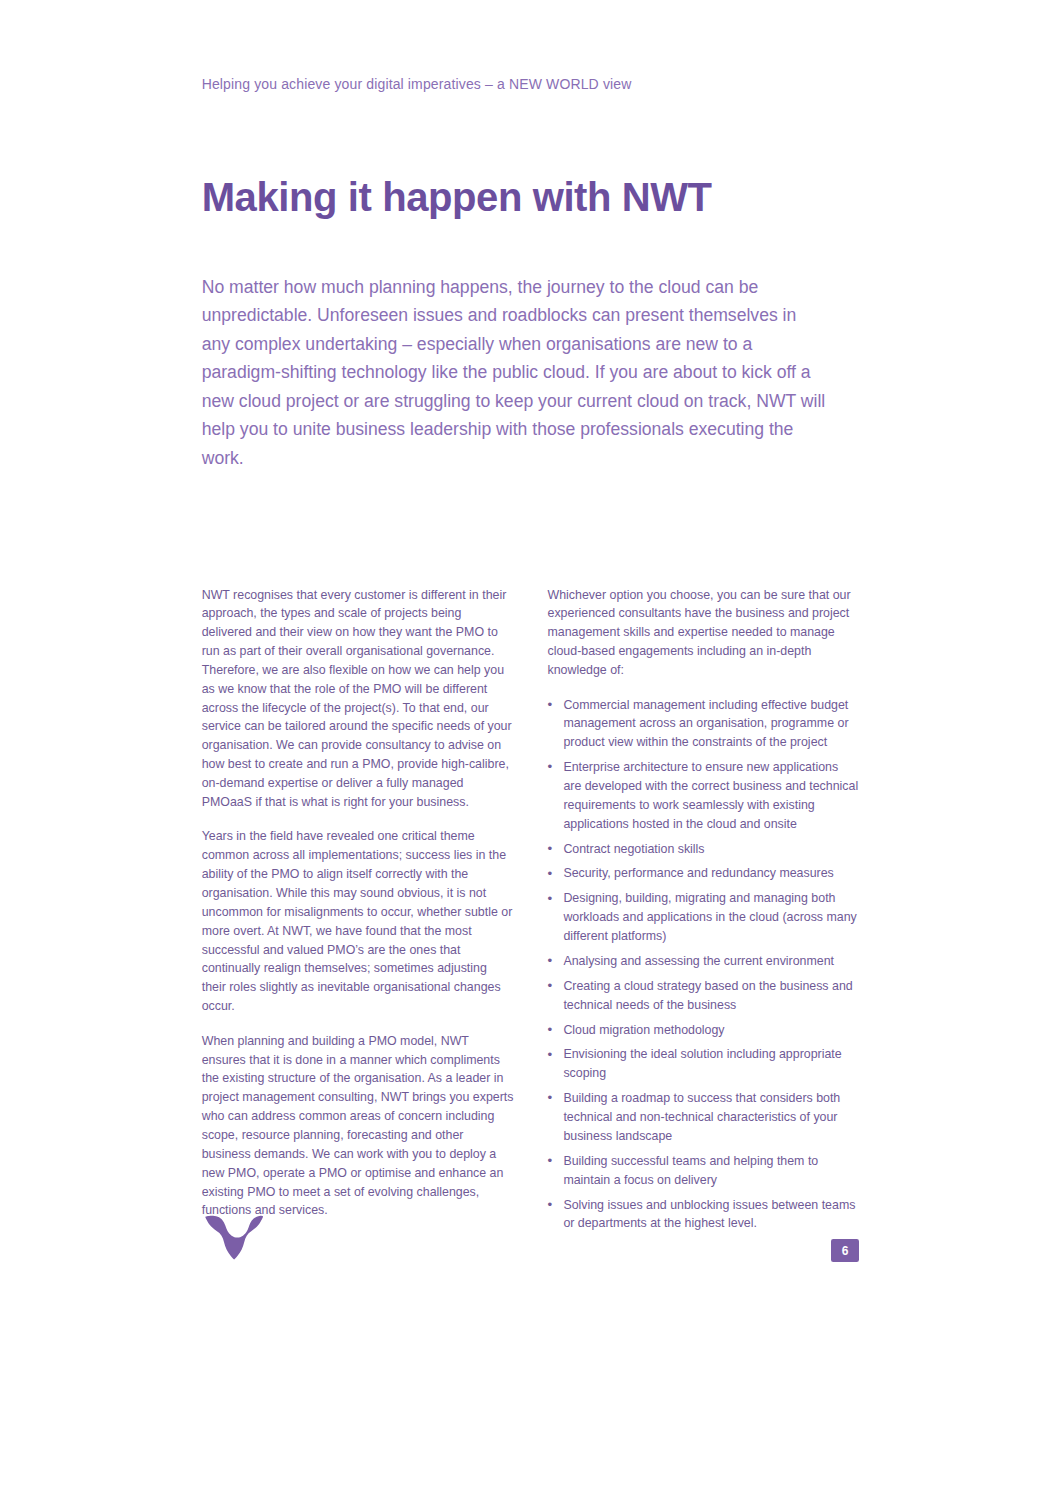Helping you achieve your digital imperatives – a NEW WORLD view
Making it happen with NWT
No matter how much planning happens, the journey to the cloud can be unpredictable. Unforeseen issues and roadblocks can present themselves in any complex undertaking – especially when organisations are new to a paradigm-shifting technology like the public cloud. If you are about to kick off a new cloud project or are struggling to keep your current cloud on track, NWT will help you to unite business leadership with those professionals executing the work.
NWT recognises that every customer is different in their approach, the types and scale of projects being delivered and their view on how they want the PMO to run as part of their overall organisational governance. Therefore, we are also flexible on how we can help you as we know that the role of the PMO will be different across the lifecycle of the project(s). To that end, our service can be tailored around the specific needs of your organisation. We can provide consultancy to advise on how best to create and run a PMO, provide high-calibre, on-demand expertise or deliver a fully managed PMOaaS if that is what is right for your business.
Years in the field have revealed one critical theme common across all implementations; success lies in the ability of the PMO to align itself correctly with the organisation. While this may sound obvious, it is not uncommon for misalignments to occur, whether subtle or more overt. At NWT, we have found that the most successful and valued PMO’s are the ones that continually realign themselves; sometimes adjusting their roles slightly as inevitable organisational changes occur.
When planning and building a PMO model, NWT ensures that it is done in a manner which compliments the existing structure of the organisation. As a leader in project management consulting, NWT brings you experts who can address common areas of concern including scope, resource planning, forecasting and other business demands. We can work with you to deploy a new PMO, operate a PMO or optimise and enhance an existing PMO to meet a set of evolving challenges, functions and services.
Whichever option you choose, you can be sure that our experienced consultants have the business and project management skills and expertise needed to manage cloud-based engagements including an in-depth knowledge of:
Commercial management including effective budget management across an organisation, programme or product view within the constraints of the project
Enterprise architecture to ensure new applications are developed with the correct business and technical requirements to work seamlessly with existing applications hosted in the cloud and onsite
Contract negotiation skills
Security, performance and redundancy measures
Designing, building, migrating and managing both workloads and applications in the cloud (across many different platforms)
Analysing and assessing the current environment
Creating a cloud strategy based on the business and technical needs of the business
Cloud migration methodology
Envisioning the ideal solution including appropriate scoping
Building a roadmap to success that considers both technical and non-technical characteristics of your business landscape
Building successful teams and helping them to maintain a focus on delivery
Solving issues and unblocking issues between teams or departments at the highest level.
6